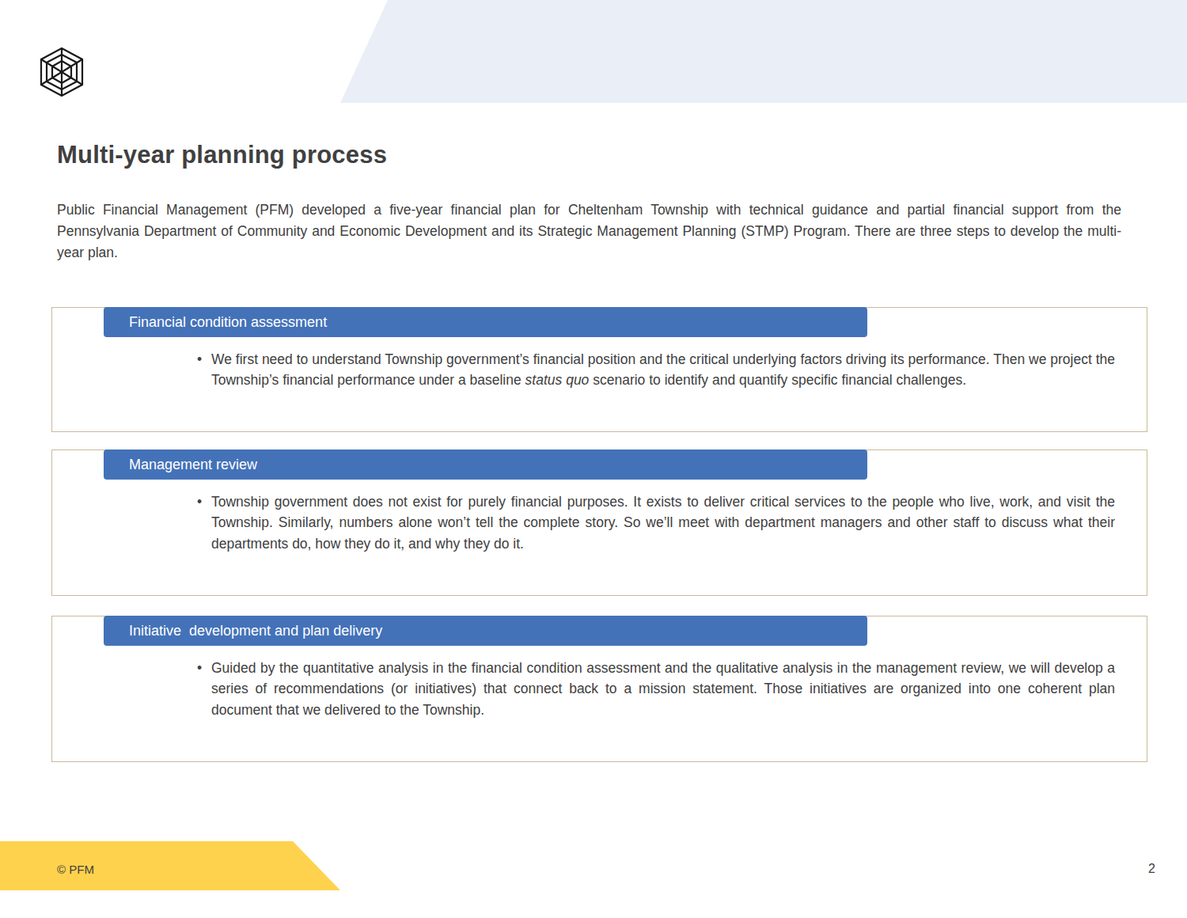Multi-year planning process
Public Financial Management (PFM) developed a five-year financial plan for Cheltenham Township with technical guidance and partial financial support from the Pennsylvania Department of Community and Economic Development and its Strategic Management Planning (STMP) Program. There are three steps to develop the multi-year plan.
Financial condition assessment
We first need to understand Township government’s financial position and the critical underlying factors driving its performance. Then we project the Township’s financial performance under a baseline status quo scenario to identify and quantify specific financial challenges.
Management review
Township government does not exist for purely financial purposes. It exists to deliver critical services to the people who live, work, and visit the Township. Similarly, numbers alone won’t tell the complete story. So we’ll meet with department managers and other staff to discuss what their departments do, how they do it, and why they do it.
Initiative development and plan delivery
Guided by the quantitative analysis in the financial condition assessment and the qualitative analysis in the management review, we will develop a series of recommendations (or initiatives) that connect back to a mission statement. Those initiatives are organized into one coherent plan document that we delivered to the Township.
© PFM
2